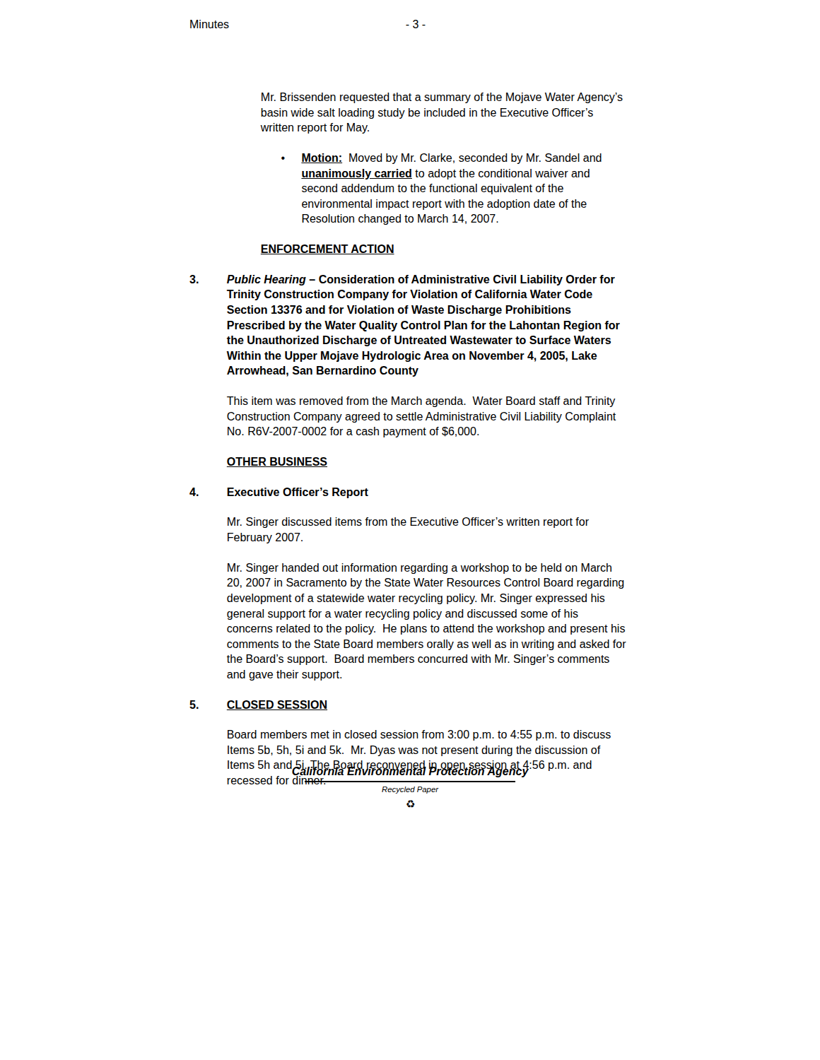Minutes - 3 -
Mr. Brissenden requested that a summary of the Mojave Water Agency’s basin wide salt loading study be included in the Executive Officer’s written report for May.
Motion: Moved by Mr. Clarke, seconded by Mr. Sandel and unanimously carried to adopt the conditional waiver and second addendum to the functional equivalent of the environmental impact report with the adoption date of the Resolution changed to March 14, 2007.
ENFORCEMENT ACTION
3.
Public Hearing – Consideration of Administrative Civil Liability Order for Trinity Construction Company for Violation of California Water Code Section 13376 and for Violation of Waste Discharge Prohibitions Prescribed by the Water Quality Control Plan for the Lahontan Region for the Unauthorized Discharge of Untreated Wastewater to Surface Waters Within the Upper Mojave Hydrologic Area on November 4, 2005, Lake Arrowhead, San Bernardino County
This item was removed from the March agenda. Water Board staff and Trinity Construction Company agreed to settle Administrative Civil Liability Complaint No. R6V-2007-0002 for a cash payment of $6,000.
OTHER BUSINESS
4.
Executive Officer’s Report
Mr. Singer discussed items from the Executive Officer’s written report for February 2007.
Mr. Singer handed out information regarding a workshop to be held on March 20, 2007 in Sacramento by the State Water Resources Control Board regarding development of a statewide water recycling policy. Mr. Singer expressed his general support for a water recycling policy and discussed some of his concerns related to the policy. He plans to attend the workshop and present his comments to the State Board members orally as well as in writing and asked for the Board’s support. Board members concurred with Mr. Singer’s comments and gave their support.
5.
CLOSED SESSION
Board members met in closed session from 3:00 p.m. to 4:55 p.m. to discuss Items 5b, 5h, 5i and 5k. Mr. Dyas was not present during the discussion of Items 5h and 5i. The Board reconvened in open session at 4:56 p.m. and recessed for dinner.
California Environmental Protection Agency
Recycled Paper
♻